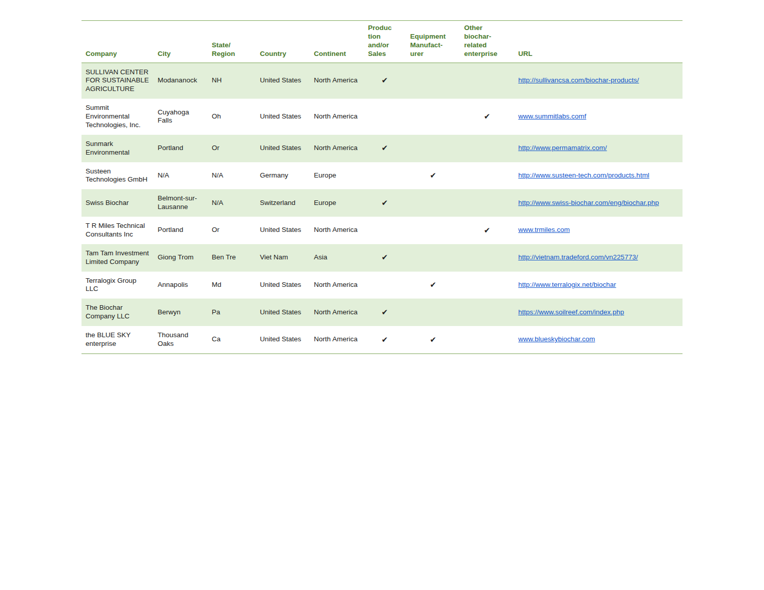| Company | City | State/ Region | Country | Continent | Produc tion and/or Sales | Equipment Manufact- urer | Other biochar- related enterprise | URL |
| --- | --- | --- | --- | --- | --- | --- | --- | --- |
| SULLIVAN CENTER FOR SUSTAINABLE AGRICULTURE | Modananock | NH | United States | North America | ✔ | | | http://sullivancsa.com/biochar-products/ |
| Summit Environmental Technologies, Inc. | Cuyahoga Falls | Oh | United States | North America | | | ✔ | www.summitlabs.comf |
| Sunmark Environmental | Portland | Or | United States | North America | ✔ | | | http://www.permamatrix.com/ |
| Susteen Technologies GmbH | N/A | N/A | Germany | Europe | | ✔ | | http://www.susteen-tech.com/products.html |
| Swiss Biochar | Belmont-sur-Lausanne | N/A | Switzerland | Europe | ✔ | | | http://www.swiss-biochar.com/eng/biochar.php |
| T R Miles Technical Consultants Inc | Portland | Or | United States | North America | | | ✔ | www.trmiles.com |
| Tam Tam Investment Limited Company | Giong Trom | Ben Tre | Viet Nam | Asia | ✔ | | | http://vietnam.tradeford.com/vn225773/ |
| Terralogix Group LLC | Annapolis | Md | United States | North America | | ✔ | | http://www.terralogix.net/biochar |
| The Biochar Company LLC | Berwyn | Pa | United States | North America | ✔ | | | https://www.soilreef.com/index.php |
| the BLUE SKY enterprise | Thousand Oaks | Ca | United States | North America | ✔ | ✔ | | www.blueskybiochar.com |